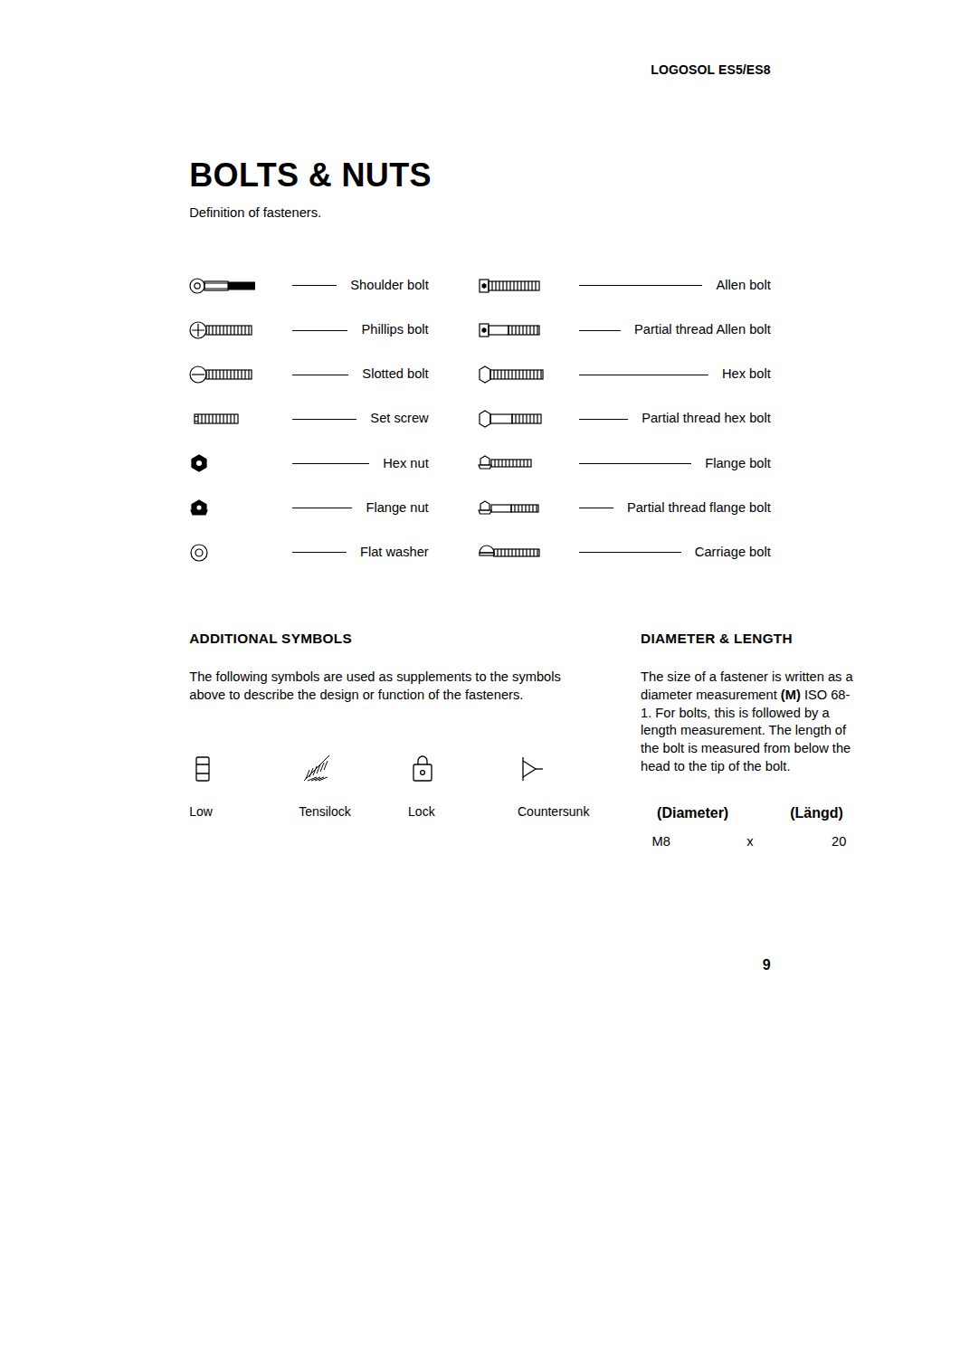LOGOSOL ES5/ES8
BOLTS & NUTS
Definition of fasteners.
Shoulder bolt
Phillips bolt
Slotted bolt
Set screw
Hex nut
Flange nut
Flat washer
Allen bolt
Partial thread Allen bolt
Hex bolt
Partial thread hex bolt
Flange bolt
Partial thread flange bolt
Carriage bolt
Additional symbols
The following symbols are used as supplements to the symbols above to describe the design or function of the fasteners.
Low
Tensilock
Lock
Countersunk
Diameter & length
The size of a fastener is written as a diameter measurement (M) ISO 68-1. For bolts, this is followed by a length measurement. The length of the bolt is measured from below the head to the tip of the bolt.
(Diameter) (Längd)
M8 x 20
9